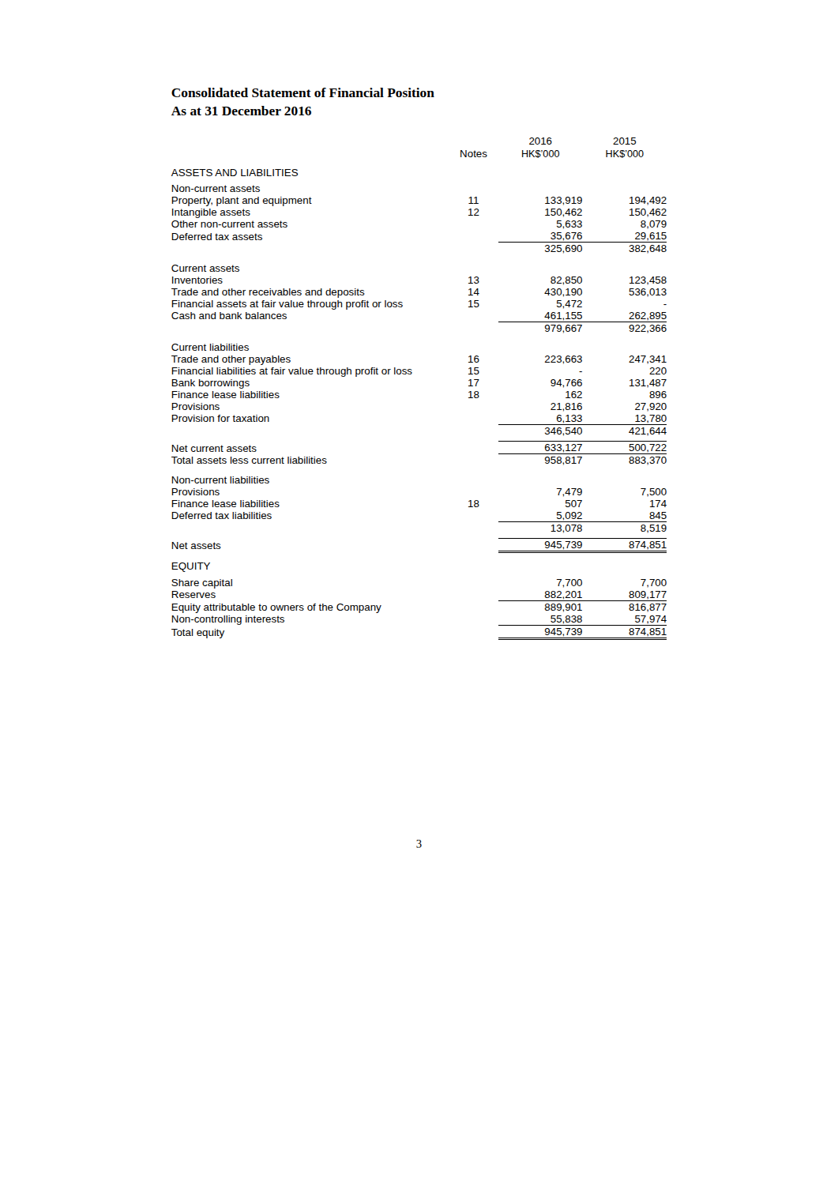Consolidated Statement of Financial Position As at 31 December 2016
| | Notes | 2016 HK$’000 | 2015 HK$’000 |
| ASSETS AND LIABILITIES | | | |
| Non-current assets | | | |
| Property, plant and equipment | 11 | 133,919 | 194,492 |
| Intangible assets | 12 | 150,462 | 150,462 |
| Other non-current assets | | 5,633 | 8,079 |
| Deferred tax assets | | 35,676 | 29,615 |
| | | 325,690 | 382,648 |
| Current assets | | | |
| Inventories | 13 | 82,850 | 123,458 |
| Trade and other receivables and deposits | 14 | 430,190 | 536,013 |
| Financial assets at fair value through profit or loss | 15 | 5,472 | - |
| Cash and bank balances | | 461,155 | 262,895 |
| | | 979,667 | 922,366 |
| Current liabilities | | | |
| Trade and other payables | 16 | 223,663 | 247,341 |
| Financial liabilities at fair value through profit or loss | 15 | - | 220 |
| Bank borrowings | 17 | 94,766 | 131,487 |
| Finance lease liabilities | 18 | 162 | 896 |
| Provisions | | 21,816 | 27,920 |
| Provision for taxation | | 6,133 | 13,780 |
| | | 346,540 | 421,644 |
| Net current assets | | 633,127 | 500,722 |
| Total assets less current liabilities | | 958,817 | 883,370 |
| Non-current liabilities | | | |
| Provisions | | 7,479 | 7,500 |
| Finance lease liabilities | 18 | 507 | 174 |
| Deferred tax liabilities | | 5,092 | 845 |
| | | 13,078 | 8,519 |
| Net assets | | 945,739 | 874,851 |
| EQUITY | | | |
| Share capital | | 7,700 | 7,700 |
| Reserves | | 882,201 | 809,177 |
| Equity attributable to owners of the Company | | 889,901 | 816,877 |
| Non-controlling interests | | 55,838 | 57,974 |
| Total equity | | 945,739 | 874,851 |
3